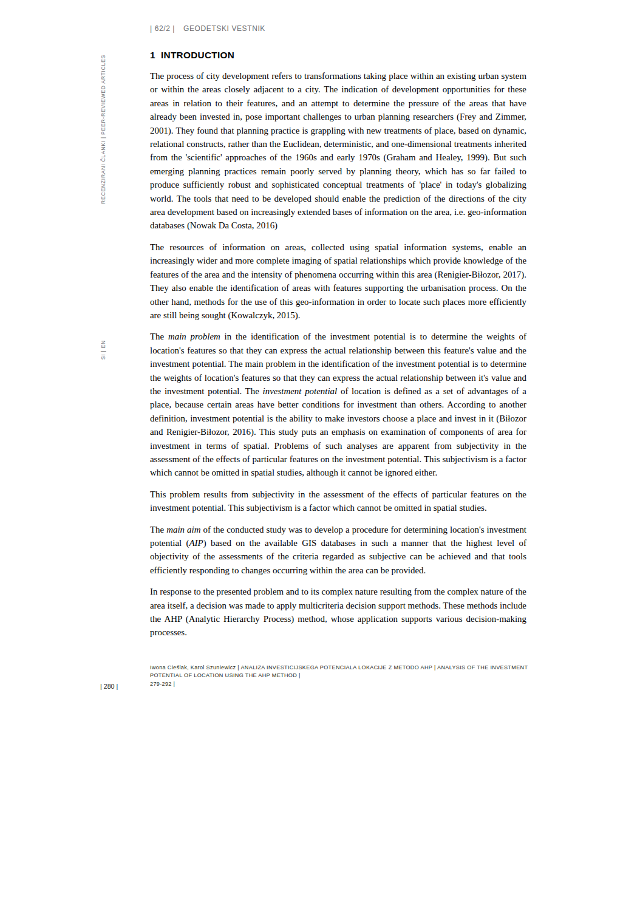| 62/2 |GEODETSKI VESTNIK
RECENZIRANI ČLANKI | PEER-REVIEWED ARTICLES
SI | EN
1 INTRODUCTION
The process of city development refers to transformations taking place within an existing urban system or within the areas closely adjacent to a city. The indication of development opportunities for these areas in relation to their features, and an attempt to determine the pressure of the areas that have already been invested in, pose important challenges to urban planning researchers (Frey and Zimmer, 2001). They found that planning practice is grappling with new treatments of place, based on dynamic, relational constructs, rather than the Euclidean, deterministic, and one-dimensional treatments inherited from the 'scientific' approaches of the 1960s and early 1970s (Graham and Healey, 1999). But such emerging planning practices remain poorly served by planning theory, which has so far failed to produce sufficiently robust and sophisticated conceptual treatments of 'place' in today's globalizing world. The tools that need to be developed should enable the prediction of the directions of the city area development based on increasingly extended bases of information on the area, i.e. geo-information databases (Nowak Da Costa, 2016)
The resources of information on areas, collected using spatial information systems, enable an increasingly wider and more complete imaging of spatial relationships which provide knowledge of the features of the area and the intensity of phenomena occurring within this area (Renigier-Biłozor, 2017). They also enable the identification of areas with features supporting the urbanisation process. On the other hand, methods for the use of this geo-information in order to locate such places more efficiently are still being sought (Kowalczyk, 2015).
The main problem in the identification of the investment potential is to determine the weights of location's features so that they can express the actual relationship between this feature's value and the investment potential. The main problem in the identification of the investment potential is to determine the weights of location's features so that they can express the actual relationship between it's value and the investment potential. The investment potential of location is defined as a set of advantages of a place, because certain areas have better conditions for investment than others. According to another definition, investment potential is the ability to make investors choose a place and invest in it (Biłozor and Renigier-Biłozor, 2016). This study puts an emphasis on examination of components of area for investment in terms of spatial. Problems of such analyses are apparent from subjectivity in the assessment of the effects of particular features on the investment potential. This subjectivism is a factor which cannot be omitted in spatial studies, although it cannot be ignored either.
This problem results from subjectivity in the assessment of the effects of particular features on the investment potential. This subjectivism is a factor which cannot be omitted in spatial studies.
The main aim of the conducted study was to develop a procedure for determining location's investment potential (AIP) based on the available GIS databases in such a manner that the highest level of objectivity of the assessments of the criteria regarded as subjective can be achieved and that tools efficiently responding to changes occurring within the area can be provided.
In response to the presented problem and to its complex nature resulting from the complex nature of the area itself, a decision was made to apply multicriteria decision support methods. These methods include the AHP (Analytic Hierarchy Process) method, whose application supports various decision-making processes.
Iwona Cieślak, Karol Szuniewicz | ANALIZA INVESTICIJSKEGA POTENCIALA LOKACIJE Z METODO AHP | ANALYSIS OF THE INVESTMENT POTENTIAL OF LOCATION USING THE AHP METHOD | 279-292 |
| 280 |